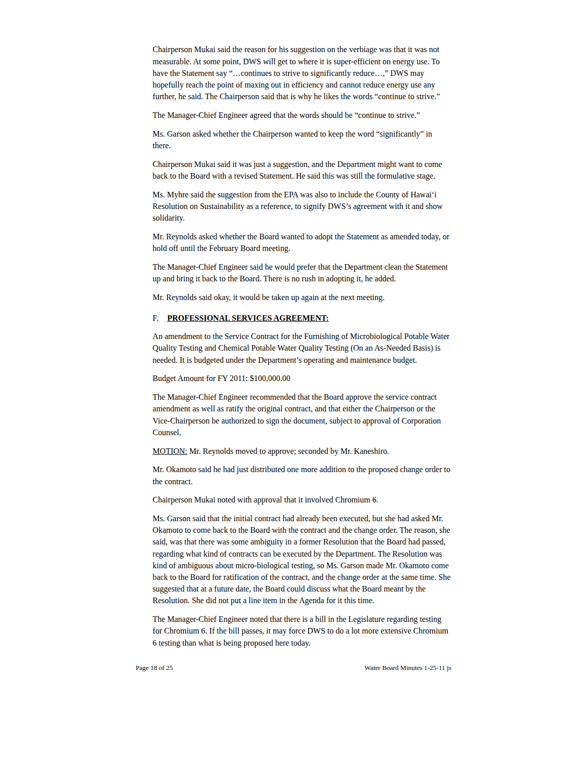Chairperson Mukai said the reason for his suggestion on the verbiage was that it was not measurable. At some point, DWS will get to where it is super-efficient on energy use. To have the Statement say “…continues to strive to significantly reduce…,” DWS may hopefully reach the point of maxing out in efficiency and cannot reduce energy use any further, he said. The Chairperson said that is why he likes the words “continue to strive.”
The Manager-Chief Engineer agreed that the words should be “continue to strive.”
Ms. Garson asked whether the Chairperson wanted to keep the word “significantly” in there.
Chairperson Mukai said it was just a suggestion, and the Department might want to come back to the Board with a revised Statement. He said this was still the formulative stage.
Ms. Myhre said the suggestion from the EPA was also to include the County of Hawai‘i Resolution on Sustainability as a reference, to signify DWS’s agreement with it and show solidarity.
Mr. Reynolds asked whether the Board wanted to adopt the Statement as amended today, or hold off until the February Board meeting.
The Manager-Chief Engineer said he would prefer that the Department clean the Statement up and bring it back to the Board. There is no rush in adopting it, he added.
Mr. Reynolds said okay, it would be taken up again at the next meeting.
F. PROFESSIONAL SERVICES AGREEMENT:
An amendment to the Service Contract for the Furnishing of Microbiological Potable Water Quality Testing and Chemical Potable Water Quality Testing (On an As-Needed Basis) is needed. It is budgeted under the Department’s operating and maintenance budget.
Budget Amount for FY 2011: $100,000.00
The Manager-Chief Engineer recommended that the Board approve the service contract amendment as well as ratify the original contract, and that either the Chairperson or the Vice-Chairperson be authorized to sign the document, subject to approval of Corporation Counsel.
MOTION: Mr. Reynolds moved to approve; seconded by Mr. Kaneshiro.
Mr. Okamoto said he had just distributed one more addition to the proposed change order to the contract.
Chairperson Mukai noted with approval that it involved Chromium 6.
Ms. Garson said that the initial contract had already been executed, but she had asked Mr. Okamoto to come back to the Board with the contract and the change order. The reason, she said, was that there was some ambiguity in a former Resolution that the Board had passed, regarding what kind of contracts can be executed by the Department. The Resolution was kind of ambiguous about micro-biological testing, so Ms. Garson made Mr. Okamoto come back to the Board for ratification of the contract, and the change order at the same time. She suggested that at a future date, the Board could discuss what the Board meant by the Resolution. She did not put a line item in the Agenda for it this time.
The Manager-Chief Engineer noted that there is a bill in the Legislature regarding testing for Chromium 6. If the bill passes, it may force DWS to do a lot more extensive Chromium 6 testing than what is being proposed here today.
Page 18 of 25 Water Board Minutes 1-25-11 js